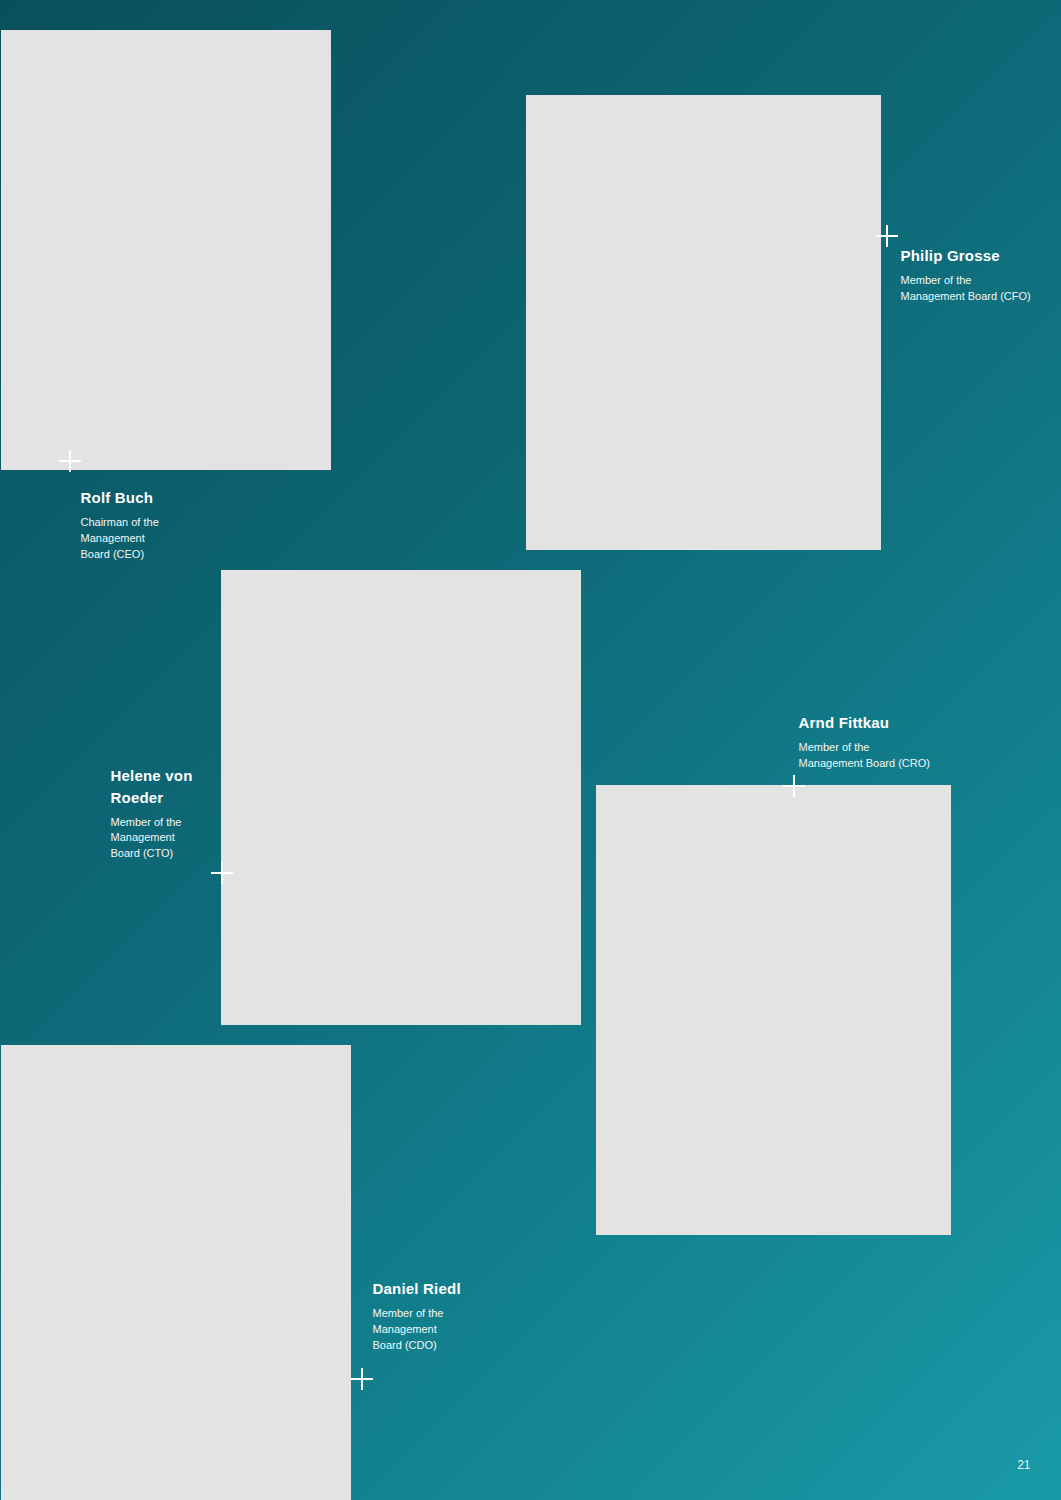Rolf Buch
Chairman of the
Management
Board (CEO)
Philip Grosse
Member of the
Management Board (CFO)
Helene von
Roeder
Member of the
Management
Board (CTO)
Arnd Fittkau
Member of the
Management Board (CRO)
Daniel Riedl
Member of the
Management
Board (CDO)
21